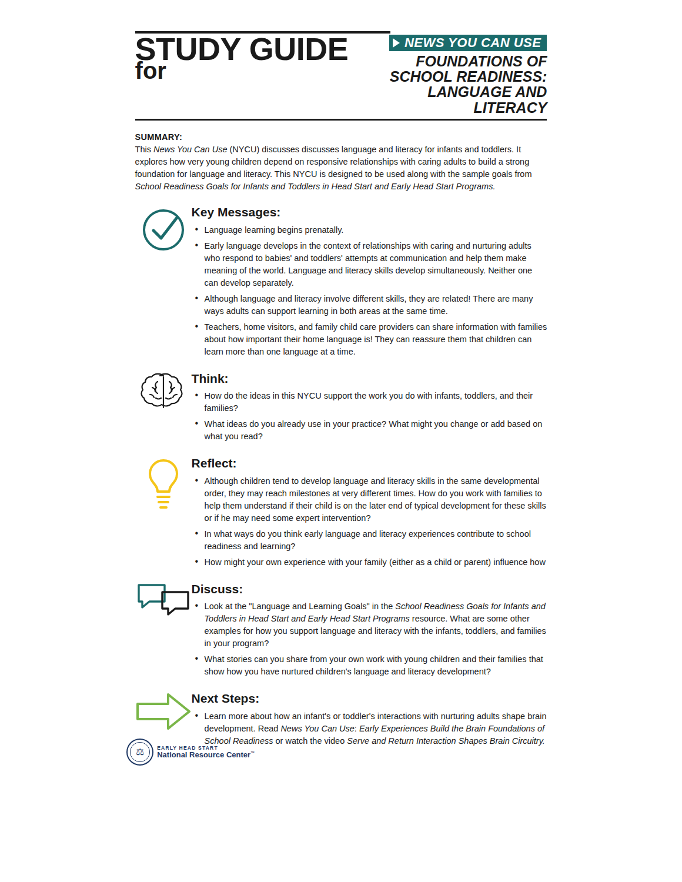STUDY GUIDE for
NEWS YOU CAN USE
FOUNDATIONS OF SCHOOL READINESS:
LANGUAGE AND LITERACY
SUMMARY:
This News You Can Use (NYCU) discusses discusses language and literacy for infants and toddlers. It explores how very young children depend on responsive relationships with caring adults to build a strong foundation for language and literacy. This NYCU is designed to be used along with the sample goals from School Readiness Goals for Infants and Toddlers in Head Start and Early Head Start Programs.
Key Messages:
Language learning begins prenatally.
Early language develops in the context of relationships with caring and nurturing adults who respond to babies' and toddlers' attempts at communication and help them make meaning of the world. Language and literacy skills develop simultaneously. Neither one can develop separately.
Although language and literacy involve different skills, they are related! There are many ways adults can support learning in both areas at the same time.
Teachers, home visitors, and family child care providers can share information with families about how important their home language is! They can reassure them that children can learn more than one language at a time.
Think:
How do the ideas in this NYCU support the work you do with infants, toddlers, and their families?
What ideas do you already use in your practice? What might you change or add based on what you read?
Reflect:
Although children tend to develop language and literacy skills in the same developmental order, they may reach milestones at very different times. How do you work with families to help them understand if their child is on the later end of typical development for these skills or if he may need some expert intervention?
In what ways do you think early language and literacy experiences contribute to school readiness and learning?
How might your own experience with your family (either as a child or parent) influence how
Discuss:
Look at the "Language and Learning Goals" in the School Readiness Goals for Infants and Toddlers in Head Start and Early Head Start Programs resource. What are some other examples for how you support language and literacy with the infants, toddlers, and families in your program?
What stories can you share from your own work with young children and their families that show how you have nurtured children's language and literacy development?
Next Steps:
Learn more about how an infant's or toddler's interactions with nurturing adults shape brain development. Read News You Can Use: Early Experiences Build the Brain Foundations of School Readiness or watch the video Serve and Return Interaction Shapes Brain Circuitry.
⚖
EARLY HEAD START National Resource Center™